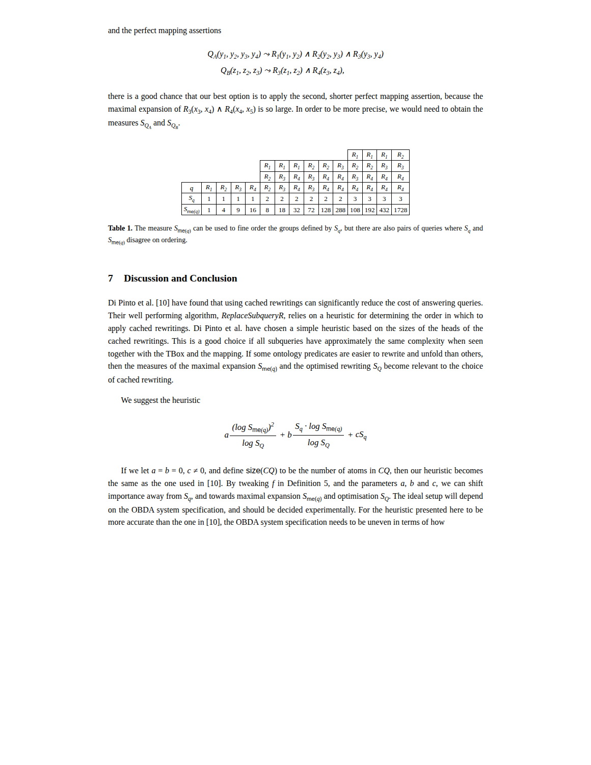and the perfect mapping assertions
QA(y1, y2, y3, y4) ⤳ R1(y1, y2) ∧ R2(y2, y3) ∧ R3(y3, y4) QB(z1, z2, z3) ⤳ R3(z1, z2) ∧ R4(z3, z4),
there is a good chance that our best option is to apply the second, shorter perfect mapping assertion, because the maximal expansion of R3(x3, x4) ∧ R4(x4, x5) is so large. In order to be more precise, we would need to obtain the measures SQA and SQB.
| | | | | | | | | | | | R 1 | R 1 | R 1 | R 2 |
| | | | | | R 1 | R 1 | R 1 | R 2 | R 2 | R 3 | R 2 | R 2 | R 3 | R 3 |
| | | | | | R 2 | R 3 | R 4 | R 3 | R 4 | R 4 | R 3 | R 4 | R 4 | R 4 |
| q | R 1 | R 2 | R 3 | R 4 | R 2 | R 3 | R 4 | R 3 | R 4 | R 4 | R 4 | R 4 | R 4 | R 4 |
| S q | 1 | 1 | 1 | 1 | 2 | 2 | 2 | 2 | 2 | 2 | 3 | 3 | 3 | 3 |
| S me ( q ) | 1 | 4 | 9 | 16 | 8 | 18 | 32 | 72 | 128 | 288 | 108 | 192 | 432 | 1728 |
Table 1. The measure Sme(q) can be used to fine order the groups defined by Sq, but there are also pairs of queries where Sq and Sme(q) disagree on ordering.
7 Discussion and Conclusion
Di Pinto et al. [10] have found that using cached rewritings can significantly reduce the cost of answering queries. Their well performing algorithm, ReplaceSubqueryR, relies on a heuristic for determining the order in which to apply cached rewritings. Di Pinto et al. have chosen a simple heuristic based on the sizes of the heads of the cached rewritings. This is a good choice if all subqueries have approximately the same complexity when seen together with the TBox and the mapping. If some ontology predicates are easier to rewrite and unfold than others, then the measures of the maximal expansion Sme(q) and the optimised rewriting SQ become relevant to the choice of cached rewriting.
We suggest the heuristic
a(log Sme(q))2 log SQ + bSq · log Sme(q) log SQ + cSq
If we let a = b = 0, c ≠ 0, and define size(CQ) to be the number of atoms in CQ, then our heuristic becomes the same as the one used in [10]. By tweaking f in Definition 5, and the parameters a, b and c, we can shift importance away from Sq, and towards maximal expansion Sme(q) and optimisation SQ. The ideal setup will depend on the OBDA system specification, and should be decided experimentally. For the heuristic presented here to be more accurate than the one in [10], the OBDA system specification needs to be uneven in terms of how